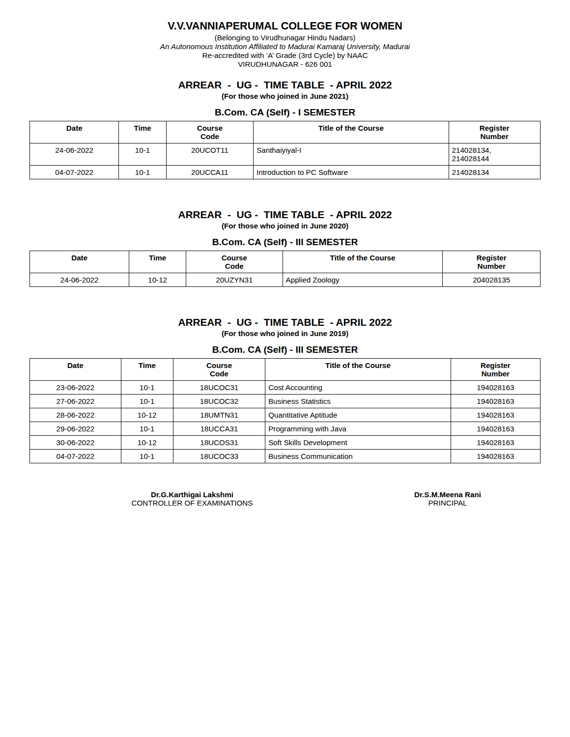V.V.VANNIAPERUMAL COLLEGE FOR WOMEN
(Belonging to Virudhunagar Hindu Nadars)
An Autonomous Institution Affiliated to Madurai Kamaraj University, Madurai
Re-accredited with ‘A’ Grade (3rd Cycle) by NAAC
VIRUDHUNAGAR - 626 001
ARREAR - UG - TIME TABLE - APRIL 2022
(For those who joined in June 2021)
B.Com. CA (Self) - I SEMESTER
| Date | Time | Course Code | Title of the Course | Register Number |
| --- | --- | --- | --- | --- |
| 24-06-2022 | 10-1 | 20UCOT11 | Santhaiyiyal-I | 214028134, 214028144 |
| 04-07-2022 | 10-1 | 20UCCA11 | Introduction to PC Software | 214028134 |
ARREAR - UG - TIME TABLE - APRIL 2022
(For those who joined in June 2020)
B.Com. CA (Self) - III SEMESTER
| Date | Time | Course Code | Title of the Course | Register Number |
| --- | --- | --- | --- | --- |
| 24-06-2022 | 10-12 | 20UZYN31 | Applied Zoology | 204028135 |
ARREAR - UG - TIME TABLE - APRIL 2022
(For those who joined in June 2019)
B.Com. CA (Self) - III SEMESTER
| Date | Time | Course Code | Title of the Course | Register Number |
| --- | --- | --- | --- | --- |
| 23-06-2022 | 10-1 | 18UCOC31 | Cost Accounting | 194028163 |
| 27-06-2022 | 10-1 | 18UCOC32 | Business Statistics | 194028163 |
| 28-06-2022 | 10-12 | 18UMTN31 | Quantitative Aptitude | 194028163 |
| 29-06-2022 | 10-1 | 18UCCA31 | Programming with Java | 194028163 |
| 30-06-2022 | 10-12 | 18UCOS31 | Soft Skills Development | 194028163 |
| 04-07-2022 | 10-1 | 18UCOC33 | Business Communication | 194028163 |
| Dr.G.Karthigai Lakshmi CONTROLLER OF EXAMINATIONS | Dr.S.M.Meena Rani PRINCIPAL |